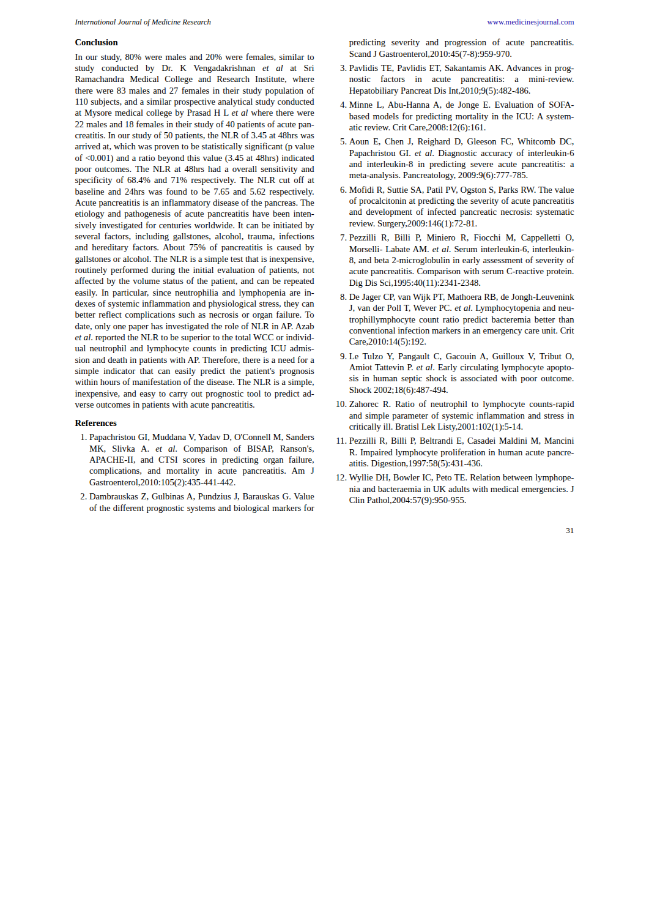International Journal of Medicine Research www.medicinesjournal.com
Conclusion
In our study, 80% were males and 20% were females, similar to study conducted by Dr. K Vengadakrishnan et al at Sri Ramachandra Medical College and Research Institute, where there were 83 males and 27 females in their study population of 110 subjects, and a similar prospective analytical study conducted at Mysore medical college by Prasad H L et al where there were 22 males and 18 females in their study of 40 patients of acute pancreatitis. In our study of 50 patients, the NLR of 3.45 at 48hrs was arrived at, which was proven to be statistically significant (p value of <0.001) and a ratio beyond this value (3.45 at 48hrs) indicated poor outcomes. The NLR at 48hrs had a overall sensitivity and specificity of 68.4% and 71% respectively. The NLR cut off at baseline and 24hrs was found to be 7.65 and 5.62 respectively. Acute pancreatitis is an inflammatory disease of the pancreas. The etiology and pathogenesis of acute pancreatitis have been intensively investigated for centuries worldwide. It can be initiated by several factors, including gallstones, alcohol, trauma, infections and hereditary factors. About 75% of pancreatitis is caused by gallstones or alcohol. The NLR is a simple test that is inexpensive, routinely performed during the initial evaluation of patients, not affected by the volume status of the patient, and can be repeated easily. In particular, since neutrophilia and lymphopenia are indexes of systemic inflammation and physiological stress, they can better reflect complications such as necrosis or organ failure. To date, only one paper has investigated the role of NLR in AP. Azab et al. reported the NLR to be superior to the total WCC or individual neutrophil and lymphocyte counts in predicting ICU admission and death in patients with AP. Therefore, there is a need for a simple indicator that can easily predict the patient's prognosis within hours of manifestation of the disease. The NLR is a simple, inexpensive, and easy to carry out prognostic tool to predict adverse outcomes in patients with acute pancreatitis.
References
Papachristou GI, Muddana V, Yadav D, O'Connell M, Sanders MK, Slivka A. et al. Comparison of BISAP, Ranson's, APACHE-II, and CTSI scores in predicting organ failure, complications, and mortality in acute pancreatitis. Am J Gastroenterol,2010:105(2):435-441-442.
Dambrauskas Z, Gulbinas A, Pundzius J, Barauskas G. Value of the different prognostic systems and biological markers for predicting severity and progression of acute pancreatitis. Scand J Gastroenterol,2010:45(7-8):959-970.
Pavlidis TE, Pavlidis ET, Sakantamis AK. Advances in prognostic factors in acute pancreatitis: a mini-review. Hepatobiliary Pancreat Dis Int,2010;9(5):482-486.
Minne L, Abu-Hanna A, de Jonge E. Evaluation of SOFA-based models for predicting mortality in the ICU: A systematic review. Crit Care,2008:12(6):161.
Aoun E, Chen J, Reighard D, Gleeson FC, Whitcomb DC, Papachristou GI. et al. Diagnostic accuracy of interleukin-6 and interleukin-8 in predicting severe acute pancreatitis: a meta-analysis. Pancreatology, 2009:9(6):777-785.
Mofidi R, Suttie SA, Patil PV, Ogston S, Parks RW. The value of procalcitonin at predicting the severity of acute pancreatitis and development of infected pancreatic necrosis: systematic review. Surgery,2009:146(1):72-81.
Pezzilli R, Billi P, Miniero R, Fiocchi M, Cappelletti O, Morselli- Labate AM. et al. Serum interleukin-6, interleukin-8, and beta 2-microglobulin in early assessment of severity of acute pancreatitis. Comparison with serum C-reactive protein. Dig Dis Sci,1995:40(11):2341-2348.
De Jager CP, van Wijk PT, Mathoera RB, de Jongh-Leuvenink J, van der Poll T, Wever PC. et al. Lymphocytopenia and neutrophillymphocyte count ratio predict bacteremia better than conventional infection markers in an emergency care unit. Crit Care,2010:14(5):192.
Le Tulzo Y, Pangault C, Gacouin A, Guilloux V, Tribut O, Amiot Tattevin P. et al. Early circulating lymphocyte apoptosis in human septic shock is associated with poor outcome. Shock 2002;18(6):487-494.
Zahorec R. Ratio of neutrophil to lymphocyte counts-rapid and simple parameter of systemic inflammation and stress in critically ill. Bratisl Lek Listy,2001:102(1):5-14.
Pezzilli R, Billi P, Beltrandi E, Casadei Maldini M, Mancini R. Impaired lymphocyte proliferation in human acute pancreatitis. Digestion,1997:58(5):431-436.
Wyllie DH, Bowler IC, Peto TE. Relation between lymphopenia and bacteraemia in UK adults with medical emergencies. J Clin Pathol,2004:57(9):950-955.
31